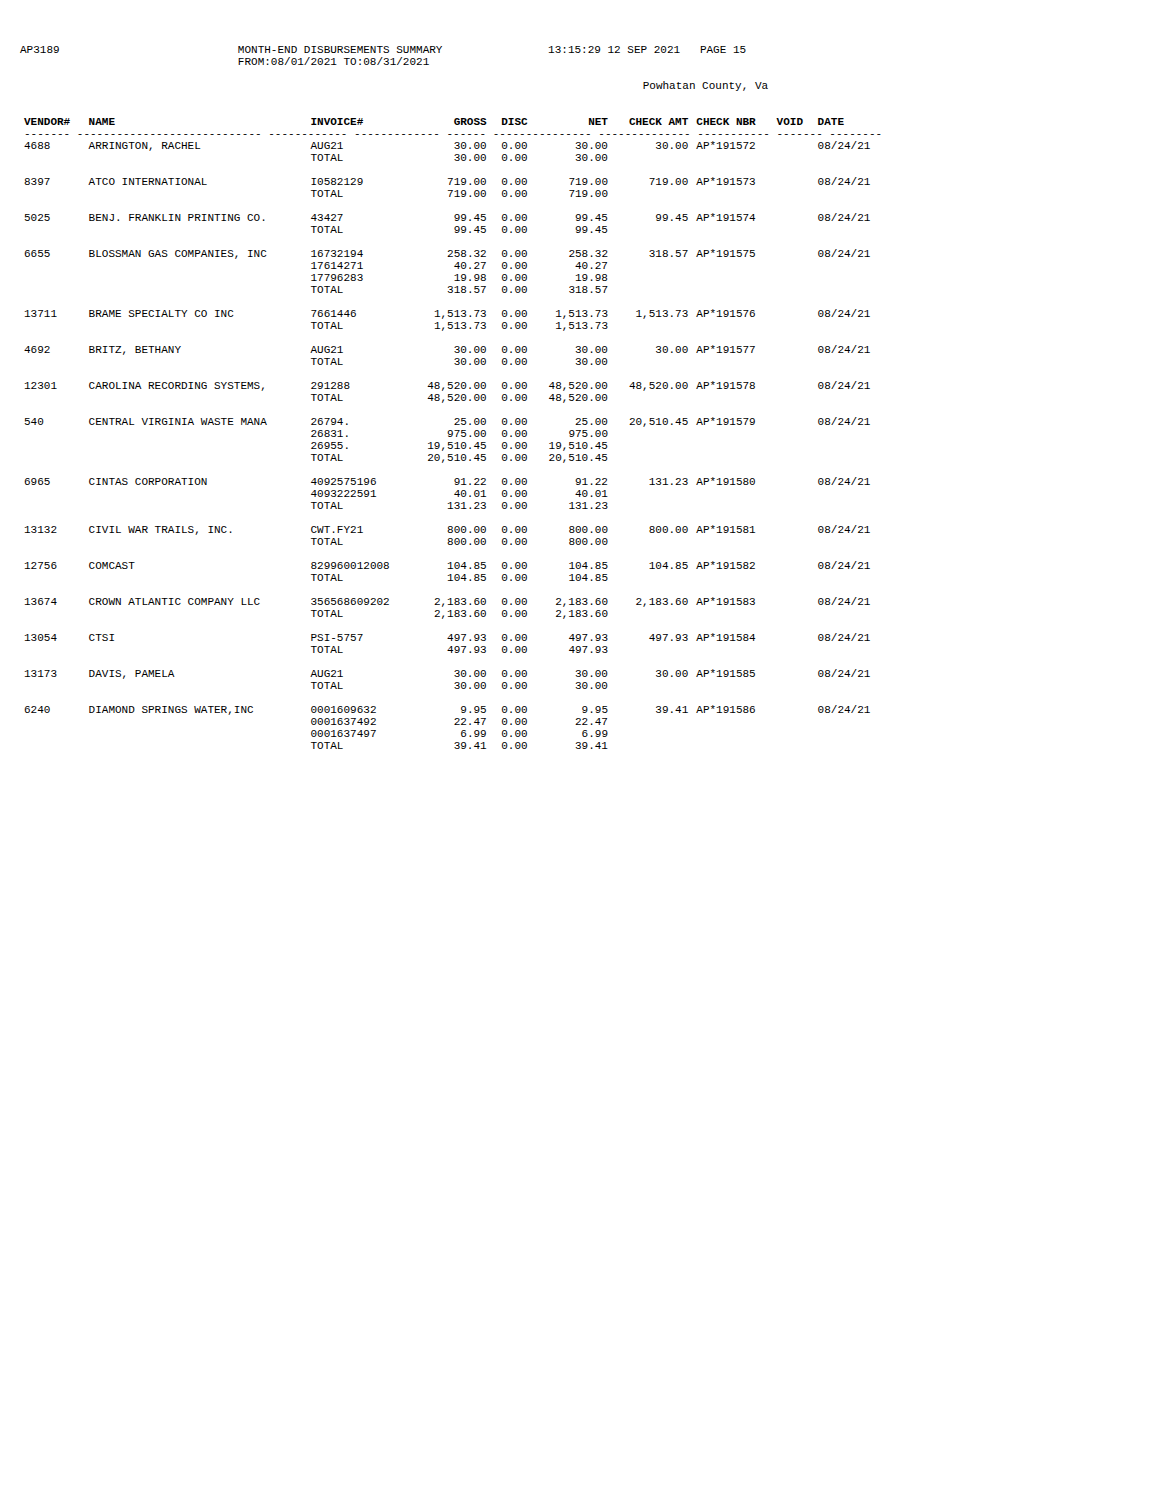AP3189 MONTH-END DISBURSEMENTS SUMMARY 13:15:29 12 SEP 2021 PAGE 15 FROM:08/01/2021 TO:08/31/2021
Powhatan County, Va
| VENDOR# | NAME | INVOICE# | GROSS | DISC | NET | CHECK AMT | CHECK NBR | VOID | DATE |
| --- | --- | --- | --- | --- | --- | --- | --- | --- | --- |
| ------- ---------------------------- ------------ ------------- ------ --------------- -------------- ----------- ------- -------- |
| 4688 | ARRINGTON, RACHEL | AUG21 | 30.00 | 0.00 | 30.00 | 30.00 | AP*191572 | | 08/24/21 |
| | | TOTAL | 30.00 | 0.00 | 30.00 | | | | |
| 8397 | ATCO INTERNATIONAL | I0582129 | 719.00 | 0.00 | 719.00 | 719.00 | AP*191573 | | 08/24/21 |
| | | TOTAL | 719.00 | 0.00 | 719.00 | | | | |
| 5025 | BENJ. FRANKLIN PRINTING CO. | 43427 | 99.45 | 0.00 | 99.45 | 99.45 | AP*191574 | | 08/24/21 |
| | | TOTAL | 99.45 | 0.00 | 99.45 | | | | |
| 6655 | BLOSSMAN GAS COMPANIES, INC | 16732194 | 258.32 | 0.00 | 258.32 | 318.57 | AP*191575 | | 08/24/21 |
| | | 17614271 | 40.27 | 0.00 | 40.27 | | | | |
| | | 17796283 | 19.98 | 0.00 | 19.98 | | | | |
| | | TOTAL | 318.57 | 0.00 | 318.57 | | | | |
| 13711 | BRAME SPECIALTY CO INC | 7661446 | 1,513.73 | 0.00 | 1,513.73 | 1,513.73 | AP*191576 | | 08/24/21 |
| | | TOTAL | 1,513.73 | 0.00 | 1,513.73 | | | | |
| 4692 | BRITZ, BETHANY | AUG21 | 30.00 | 0.00 | 30.00 | 30.00 | AP*191577 | | 08/24/21 |
| | | TOTAL | 30.00 | 0.00 | 30.00 | | | | |
| 12301 | CAROLINA RECORDING SYSTEMS, | 291288 | 48,520.00 | 0.00 | 48,520.00 | 48,520.00 | AP*191578 | | 08/24/21 |
| | | TOTAL | 48,520.00 | 0.00 | 48,520.00 | | | | |
| 540 | CENTRAL VIRGINIA WASTE MANA | 26794. | 25.00 | 0.00 | 25.00 | 20,510.45 | AP*191579 | | 08/24/21 |
| | | 26831. | 975.00 | 0.00 | 975.00 | | | | |
| | | 26955. | 19,510.45 | 0.00 | 19,510.45 | | | | |
| | | TOTAL | 20,510.45 | 0.00 | 20,510.45 | | | | |
| 6965 | CINTAS CORPORATION | 4092575196 | 91.22 | 0.00 | 91.22 | 131.23 | AP*191580 | | 08/24/21 |
| | | 4093222591 | 40.01 | 0.00 | 40.01 | | | | |
| | | TOTAL | 131.23 | 0.00 | 131.23 | | | | |
| 13132 | CIVIL WAR TRAILS, INC. | CWT.FY21 | 800.00 | 0.00 | 800.00 | 800.00 | AP*191581 | | 08/24/21 |
| | | TOTAL | 800.00 | 0.00 | 800.00 | | | | |
| 12756 | COMCAST | 829960012008 | 104.85 | 0.00 | 104.85 | 104.85 | AP*191582 | | 08/24/21 |
| | | TOTAL | 104.85 | 0.00 | 104.85 | | | | |
| 13674 | CROWN ATLANTIC COMPANY LLC | 356568609202 | 2,183.60 | 0.00 | 2,183.60 | 2,183.60 | AP*191583 | | 08/24/21 |
| | | TOTAL | 2,183.60 | 0.00 | 2,183.60 | | | | |
| 13054 | CTSI | PSI-5757 | 497.93 | 0.00 | 497.93 | 497.93 | AP*191584 | | 08/24/21 |
| | | TOTAL | 497.93 | 0.00 | 497.93 | | | | |
| 13173 | DAVIS, PAMELA | AUG21 | 30.00 | 0.00 | 30.00 | 30.00 | AP*191585 | | 08/24/21 |
| | | TOTAL | 30.00 | 0.00 | 30.00 | | | | |
| 6240 | DIAMOND SPRINGS WATER,INC | 0001609632 | 9.95 | 0.00 | 9.95 | 39.41 | AP*191586 | | 08/24/21 |
| | | 0001637492 | 22.47 | 0.00 | 22.47 | | | | |
| | | 0001637497 | 6.99 | 0.00 | 6.99 | | | | |
| | | TOTAL | 39.41 | 0.00 | 39.41 | | | | |